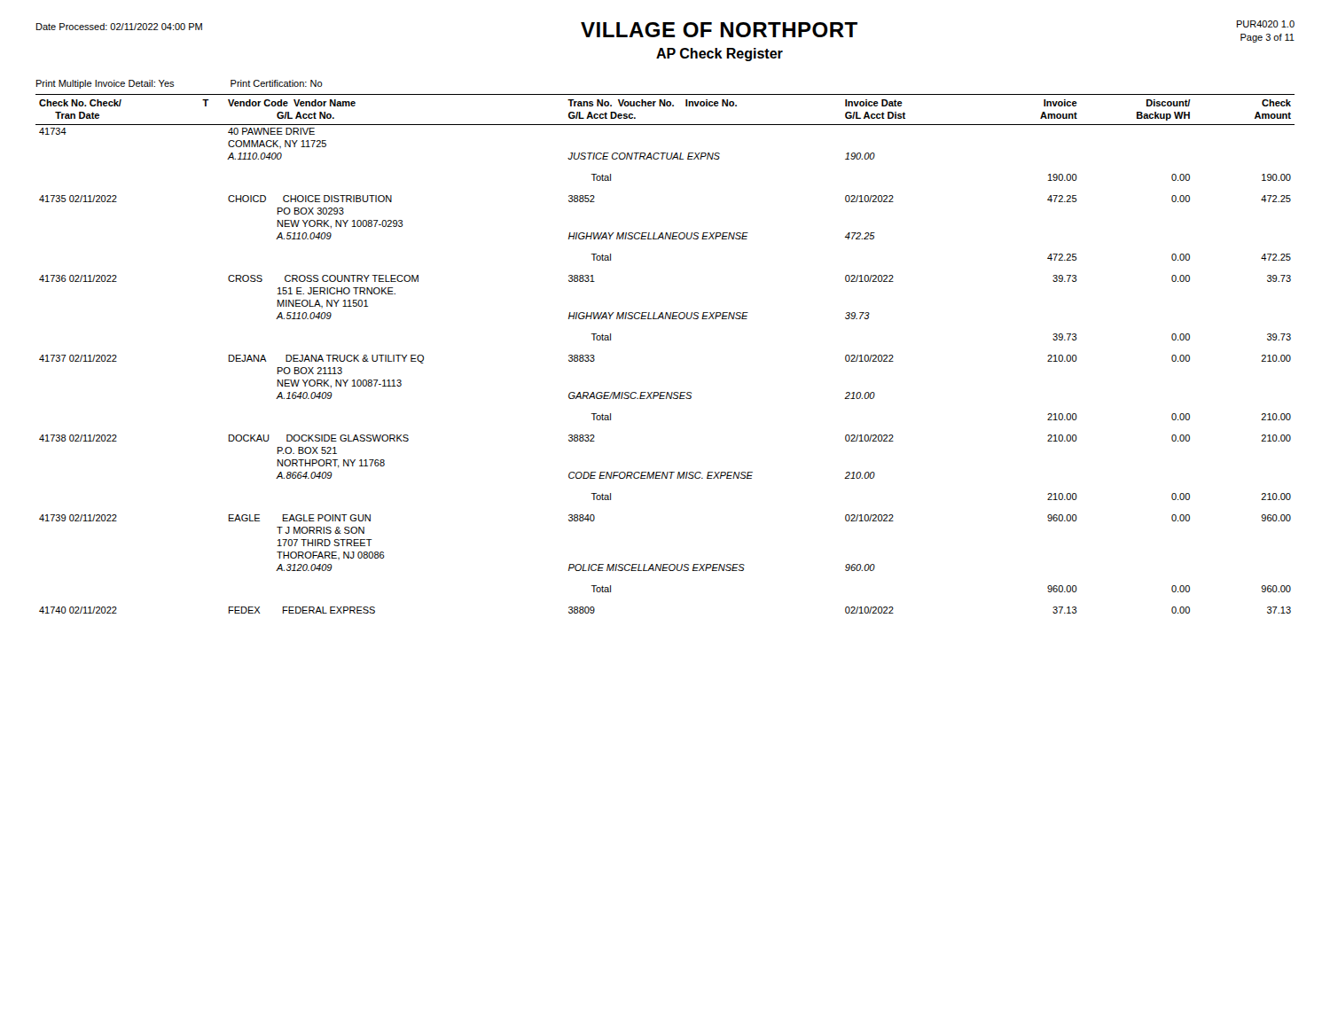Date Processed: 02/11/2022 04:00 PM
VILLAGE OF NORTHPORT
AP Check Register
PUR4020 1.0
Page 3 of 11
Print Multiple Invoice Detail: Yes Print Certification: No
| Check No. Check/ Tran Date | T | Vendor Code Vendor Name G/L Acct No. | Trans No. Voucher No. Invoice No. G/L Acct Desc. | Invoice Date G/L Acct Dist | Invoice Amount | Discount/ Backup WH | Check Amount |
| --- | --- | --- | --- | --- | --- | --- | --- |
| 41734 | | 40 PAWNEE DRIVE | | | | | |
| | | COMMACK, NY 11725 | | | | | |
| | | A.1110.0400 | JUSTICE CONTRACTUAL EXPNS | 190.00 | | | |
| | | | Total | | 190.00 | 0.00 | 190.00 |
| 41735 02/11/2022 | | CHOICD CHOICE DISTRIBUTION | 38852 | 02/10/2022 | 472.25 | 0.00 | 472.25 |
| | | PO BOX 30293 | | | | | |
| | | NEW YORK, NY 10087-0293 | | | | | |
| | | A.5110.0409 | HIGHWAY MISCELLANEOUS EXPENSE | 472.25 | | | |
| | | | Total | | 472.25 | 0.00 | 472.25 |
| 41736 02/11/2022 | | CROSS CROSS COUNTRY TELECOM | 38831 | 02/10/2022 | 39.73 | 0.00 | 39.73 |
| | | 151 E. JERICHO TRNOKE. | | | | | |
| | | MINEOLA, NY 11501 | | | | | |
| | | A.5110.0409 | HIGHWAY MISCELLANEOUS EXPENSE | 39.73 | | | |
| | | | Total | | 39.73 | 0.00 | 39.73 |
| 41737 02/11/2022 | | DEJANA DEJANA TRUCK & UTILITY EQ | 38833 | 02/10/2022 | 210.00 | 0.00 | 210.00 |
| | | PO BOX 21113 | | | | | |
| | | NEW YORK, NY 10087-1113 | | | | | |
| | | A.1640.0409 | GARAGE/MISC.EXPENSES | 210.00 | | | |
| | | | Total | | 210.00 | 0.00 | 210.00 |
| 41738 02/11/2022 | | DOCKAU DOCKSIDE GLASSWORKS | 38832 | 02/10/2022 | 210.00 | 0.00 | 210.00 |
| | | P.O. BOX 521 | | | | | |
| | | NORTHPORT, NY 11768 | | | | | |
| | | A.8664.0409 | CODE ENFORCEMENT MISC. EXPENSE | 210.00 | | | |
| | | | Total | | 210.00 | 0.00 | 210.00 |
| 41739 02/11/2022 | | EAGLE EAGLE POINT GUN | 38840 | 02/10/2022 | 960.00 | 0.00 | 960.00 |
| | | T J MORRIS & SON | | | | | |
| | | 1707 THIRD STREET | | | | | |
| | | THOROFARE, NJ 08086 | | | | | |
| | | A.3120.0409 | POLICE MISCELLANEOUS EXPENSES | 960.00 | | | |
| | | | Total | | 960.00 | 0.00 | 960.00 |
| 41740 02/11/2022 | | FEDEX FEDERAL EXPRESS | 38809 | 02/10/2022 | 37.13 | 0.00 | 37.13 |